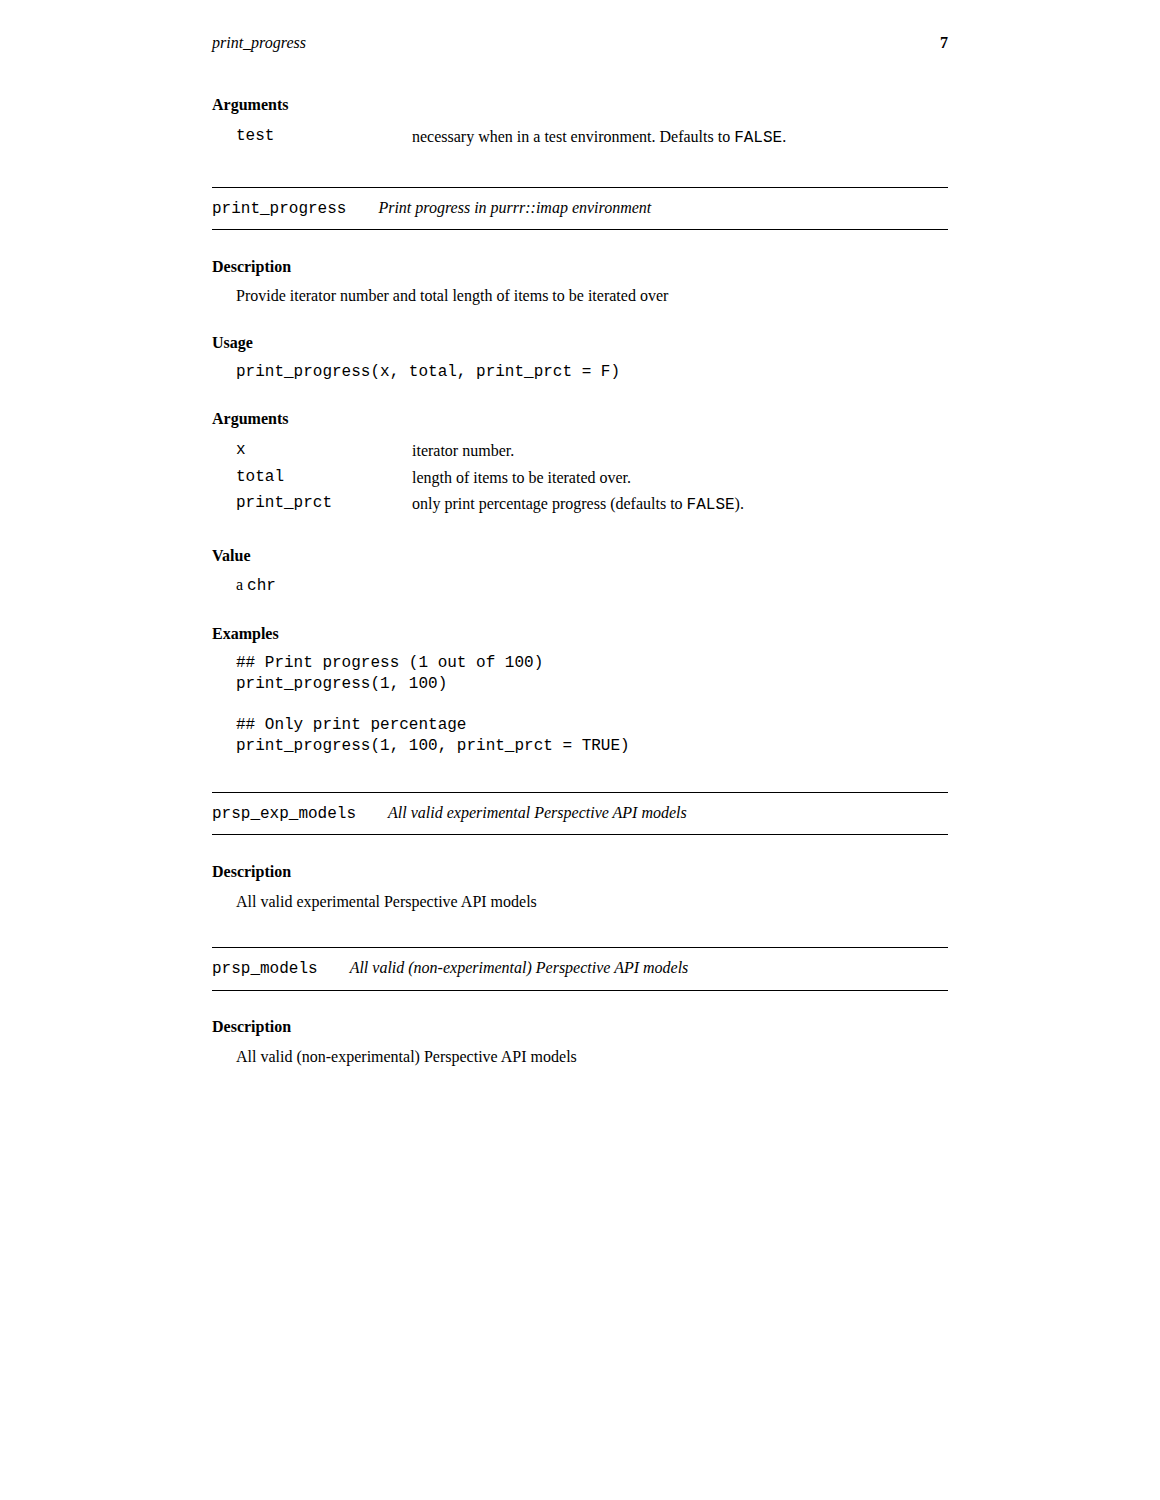print_progress 7
Arguments
test
necessary when in a test environment. Defaults to FALSE.
print_progress Print progress in purrr::imap environment
Description
Provide iterator number and total length of items to be iterated over
Usage
print_progress(x, total, print_prct = F)
Arguments
x
iterator number.
total
length of items to be iterated over.
print_prct
only print percentage progress (defaults to FALSE).
Value
a chr
Examples
## Print progress (1 out of 100)
print_progress(1, 100)

## Only print percentage
print_progress(1, 100, print_prct = TRUE)
prsp_exp_models All valid experimental Perspective API models
Description
All valid experimental Perspective API models
prsp_models All valid (non-experimental) Perspective API models
Description
All valid (non-experimental) Perspective API models